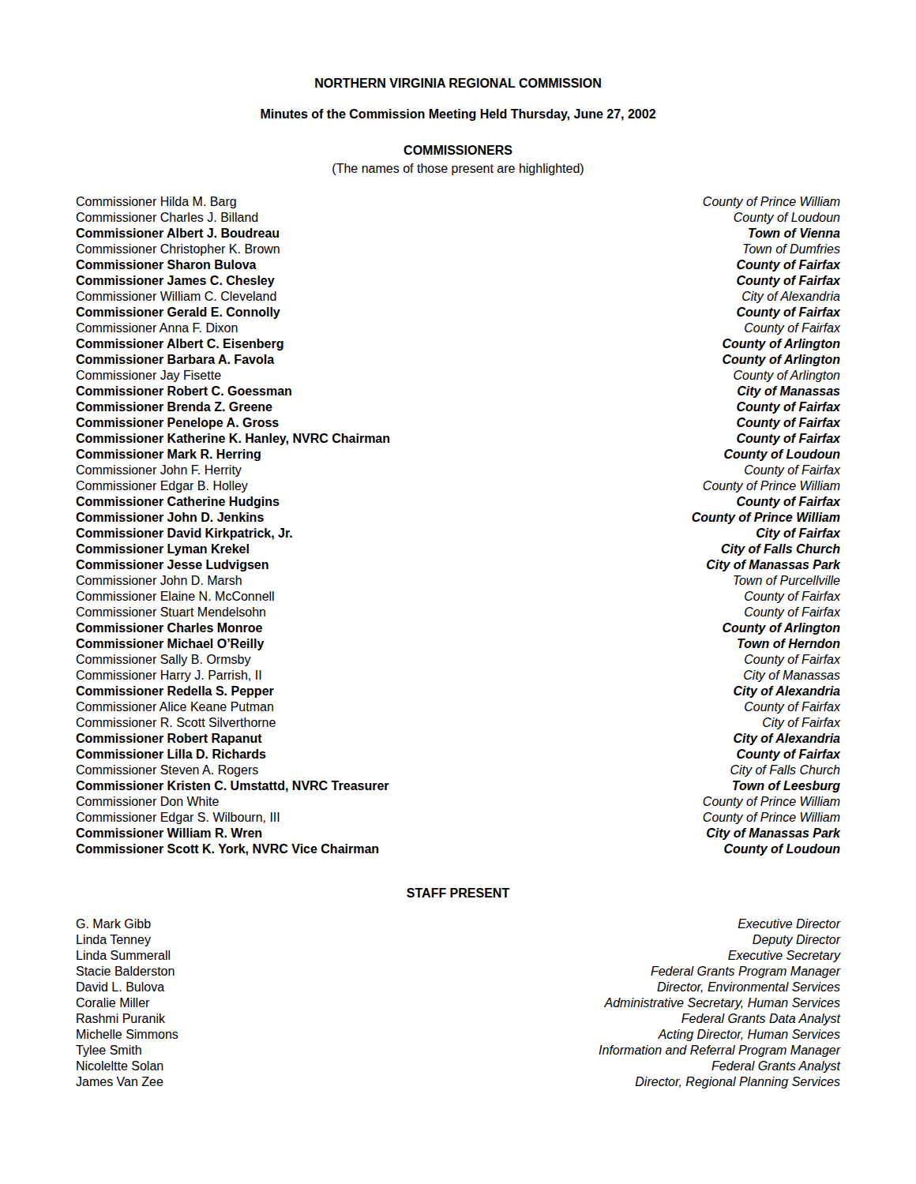NORTHERN VIRGINIA REGIONAL COMMISSION
Minutes of the Commission Meeting Held Thursday, June 27, 2002
COMMISSIONERS
(The names of those present are highlighted)
| Commissioner Hilda M. Barg | County of Prince William |
| Commissioner Charles J. Billand | County of Loudoun |
| Commissioner Albert J. Boudreau | Town of Vienna |
| Commissioner Christopher K. Brown | Town of Dumfries |
| Commissioner Sharon Bulova | County of Fairfax |
| Commissioner James C. Chesley | County of Fairfax |
| Commissioner William C. Cleveland | City of Alexandria |
| Commissioner Gerald E. Connolly | County of Fairfax |
| Commissioner Anna F. Dixon | County of Fairfax |
| Commissioner Albert C. Eisenberg | County of Arlington |
| Commissioner Barbara A. Favola | County of Arlington |
| Commissioner Jay Fisette | County of Arlington |
| Commissioner Robert C. Goessman | City of Manassas |
| Commissioner Brenda Z. Greene | County of Fairfax |
| Commissioner Penelope A. Gross | County of Fairfax |
| Commissioner Katherine K. Hanley, NVRC Chairman | County of Fairfax |
| Commissioner Mark R. Herring | County of Loudoun |
| Commissioner John F. Herrity | County of Fairfax |
| Commissioner Edgar B. Holley | County of Prince William |
| Commissioner Catherine Hudgins | County of Fairfax |
| Commissioner John D. Jenkins | County of Prince William |
| Commissioner David Kirkpatrick, Jr. | City of Fairfax |
| Commissioner Lyman Krekel | City of Falls Church |
| Commissioner Jesse Ludvigsen | City of Manassas Park |
| Commissioner John D. Marsh | Town of Purcellville |
| Commissioner Elaine N. McConnell | County of Fairfax |
| Commissioner Stuart Mendelsohn | County of Fairfax |
| Commissioner Charles Monroe | County of Arlington |
| Commissioner Michael O’Reilly | Town of Herndon |
| Commissioner Sally B. Ormsby | County of Fairfax |
| Commissioner Harry J. Parrish, II | City of Manassas |
| Commissioner Redella S. Pepper | City of Alexandria |
| Commissioner Alice Keane Putman | County of Fairfax |
| Commissioner R. Scott Silverthorne | City of Fairfax |
| Commissioner Robert Rapanut | City of Alexandria |
| Commissioner Lilla D. Richards | County of Fairfax |
| Commissioner Steven A. Rogers | City of Falls Church |
| Commissioner Kristen C. Umstattd, NVRC Treasurer | Town of Leesburg |
| Commissioner Don White | County of Prince William |
| Commissioner Edgar S. Wilbourn, III | County of Prince William |
| Commissioner William R. Wren | City of Manassas Park |
| Commissioner Scott K. York, NVRC Vice Chairman | County of Loudoun |
STAFF PRESENT
| G. Mark Gibb | Executive Director |
| Linda Tenney | Deputy Director |
| Linda Summerall | Executive Secretary |
| Stacie Balderston | Federal Grants Program Manager |
| David L. Bulova | Director, Environmental Services |
| Coralie Miller | Administrative Secretary, Human Services |
| Rashmi Puranik | Federal Grants Data Analyst |
| Michelle Simmons | Acting Director, Human Services |
| Tylee Smith | Information and Referral Program Manager |
| Nicoleltte Solan | Federal Grants Analyst |
| James Van Zee | Director, Regional Planning Services |